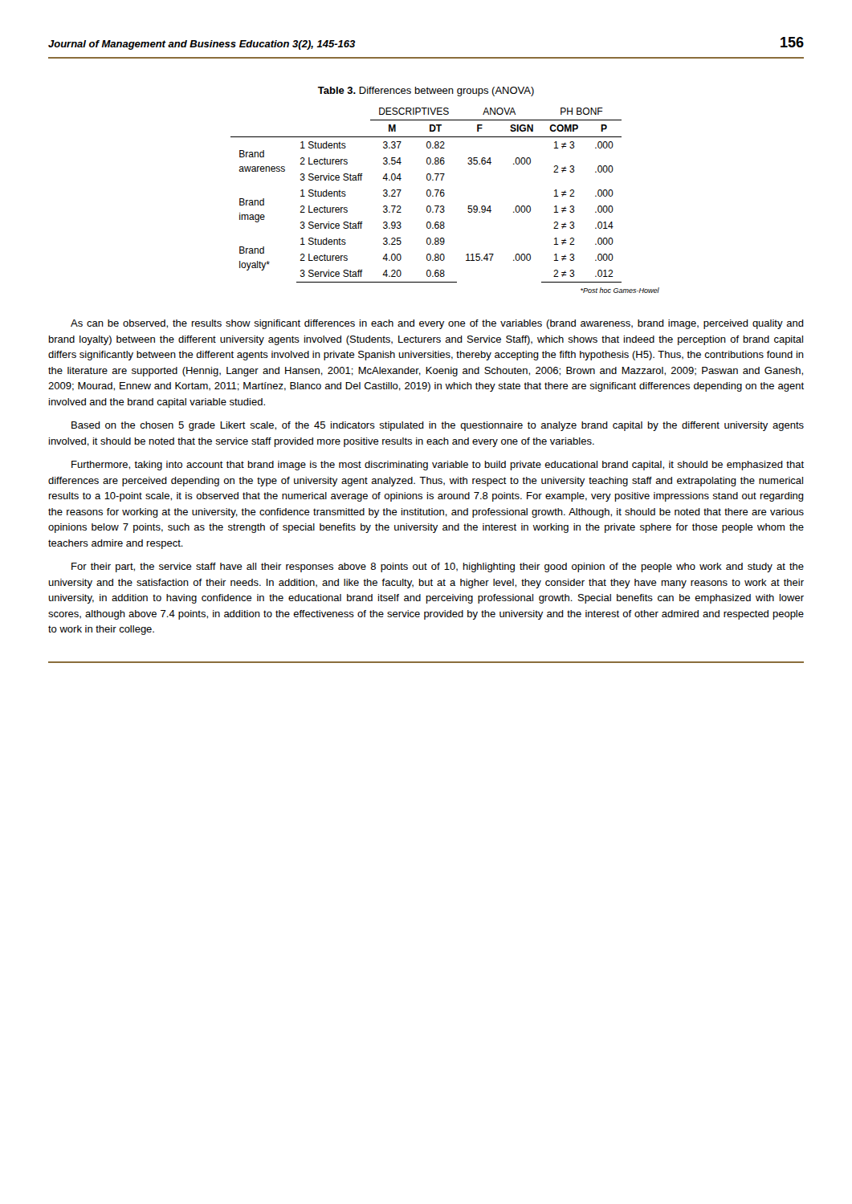Journal of Management and Business Education 3(2), 145-163 156
Table 3. Differences between groups (ANOVA)
| | | DESCRIPTIVES | ANOVA | PH BONF |
| | | M | DT | F | SIGN | COMP | P |
| Brand awareness | 1 Students | 3.37 | 0.82 | 35.64 | .000 | 1 ≠ 3 | .000 |
| 2 Lecturers | 3.54 | 0.86 | 2 ≠ 3 | .000 |
| 3 Service Staff | 4.04 | 0.77 |
| Brand image | 1 Students | 3.27 | 0.76 | 59.94 | .000 | 1 ≠ 2 | .000 |
| 2 Lecturers | 3.72 | 0.73 | 1 ≠ 3 | .000 |
| 3 Service Staff | 3.93 | 0.68 | 2 ≠ 3 | .014 |
| Brand loyalty* | 1 Students | 3.25 | 0.89 | 115.47 | .000 | 1 ≠ 2 | .000 |
| 2 Lecturers | 4.00 | 0.80 | 1 ≠ 3 | .000 |
| 3 Service Staff | 4.20 | 0.68 | 2 ≠ 3 | .012 |
*Post hoc Games-Howel
As can be observed, the results show significant differences in each and every one of the variables (brand awareness, brand image, perceived quality and brand loyalty) between the different university agents involved (Students, Lecturers and Service Staff), which shows that indeed the perception of brand capital differs significantly between the different agents involved in private Spanish universities, thereby accepting the fifth hypothesis (H5). Thus, the contributions found in the literature are supported (Hennig, Langer and Hansen, 2001; McAlexander, Koenig and Schouten, 2006; Brown and Mazzarol, 2009; Paswan and Ganesh, 2009; Mourad, Ennew and Kortam, 2011; Martínez, Blanco and Del Castillo, 2019) in which they state that there are significant differences depending on the agent involved and the brand capital variable studied.
Based on the chosen 5 grade Likert scale, of the 45 indicators stipulated in the questionnaire to analyze brand capital by the different university agents involved, it should be noted that the service staff provided more positive results in each and every one of the variables.
Furthermore, taking into account that brand image is the most discriminating variable to build private educational brand capital, it should be emphasized that differences are perceived depending on the type of university agent analyzed. Thus, with respect to the university teaching staff and extrapolating the numerical results to a 10-point scale, it is observed that the numerical average of opinions is around 7.8 points. For example, very positive impressions stand out regarding the reasons for working at the university, the confidence transmitted by the institution, and professional growth. Although, it should be noted that there are various opinions below 7 points, such as the strength of special benefits by the university and the interest in working in the private sphere for those people whom the teachers admire and respect.
For their part, the service staff have all their responses above 8 points out of 10, highlighting their good opinion of the people who work and study at the university and the satisfaction of their needs. In addition, and like the faculty, but at a higher level, they consider that they have many reasons to work at their university, in addition to having confidence in the educational brand itself and perceiving professional growth. Special benefits can be emphasized with lower scores, although above 7.4 points, in addition to the effectiveness of the service provided by the university and the interest of other admired and respected people to work in their college.